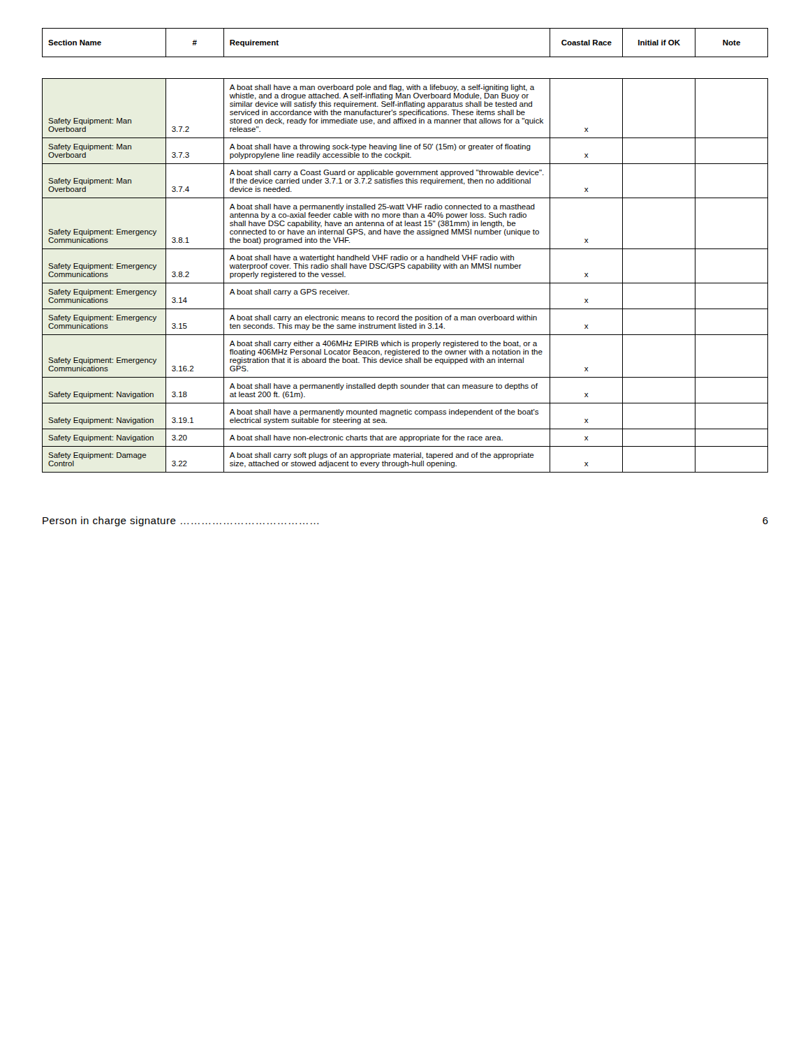| Section Name | # | Requirement | Coastal Race | Initial if OK | Note |
| --- | --- | --- | --- | --- | --- |
| Safety Equipment: Man Overboard | 3.7.2 | A boat shall have a man overboard pole and flag, with a lifebuoy, a self-igniting light, a whistle, and a drogue attached. A self-inflating Man Overboard Module, Dan Buoy or similar device will satisfy this requirement. Self-inflating apparatus shall be tested and serviced in accordance with the manufacturer's specifications. These items shall be stored on deck, ready for immediate use, and affixed in a manner that allows for a "quick release". | x | | |
| Safety Equipment: Man Overboard | 3.7.3 | A boat shall have a throwing sock-type heaving line of 50' (15m) or greater of floating polypropylene line readily accessible to the cockpit. | x | | |
| Safety Equipment: Man Overboard | 3.7.4 | A boat shall carry a Coast Guard or applicable government approved "throwable device". If the device carried under 3.7.1 or 3.7.2 satisfies this requirement, then no additional device is needed. | x | | |
| Safety Equipment: Emergency Communications | 3.8.1 | A boat shall have a permanently installed 25-watt VHF radio connected to a masthead antenna by a co-axial feeder cable with no more than a 40% power loss. Such radio shall have DSC capability, have an antenna of at least 15" (381mm) in length, be connected to or have an internal GPS, and have the assigned MMSI number (unique to the boat) programed into the VHF. | x | | |
| Safety Equipment: Emergency Communications | 3.8.2 | A boat shall have a watertight handheld VHF radio or a handheld VHF radio with waterproof cover. This radio shall have DSC/GPS capability with an MMSI number properly registered to the vessel. | x | | |
| Safety Equipment: Emergency Communications | 3.14 | A boat shall carry a GPS receiver. | x | | |
| Safety Equipment: Emergency Communications | 3.15 | A boat shall carry an electronic means to record the position of a man overboard within ten seconds. This may be the same instrument listed in 3.14. | x | | |
| Safety Equipment: Emergency Communications | 3.16.2 | A boat shall carry either a 406MHz EPIRB which is properly registered to the boat, or a floating 406MHz Personal Locator Beacon, registered to the owner with a notation in the registration that it is aboard the boat. This device shall be equipped with an internal GPS. | x | | |
| Safety Equipment: Navigation | 3.18 | A boat shall have a permanently installed depth sounder that can measure to depths of at least 200 ft. (61m). | x | | |
| Safety Equipment: Navigation | 3.19.1 | A boat shall have a permanently mounted magnetic compass independent of the boat's electrical system suitable for steering at sea. | x | | |
| Safety Equipment: Navigation | 3.20 | A boat shall have non-electronic charts that are appropriate for the race area. | x | | |
| Safety Equipment: Damage Control | 3.22 | A boat shall carry soft plugs of an appropriate material, tapered and of the appropriate size, attached or stowed adjacent to every through-hull opening. | x | | |
Person in charge signature …………………………………
6